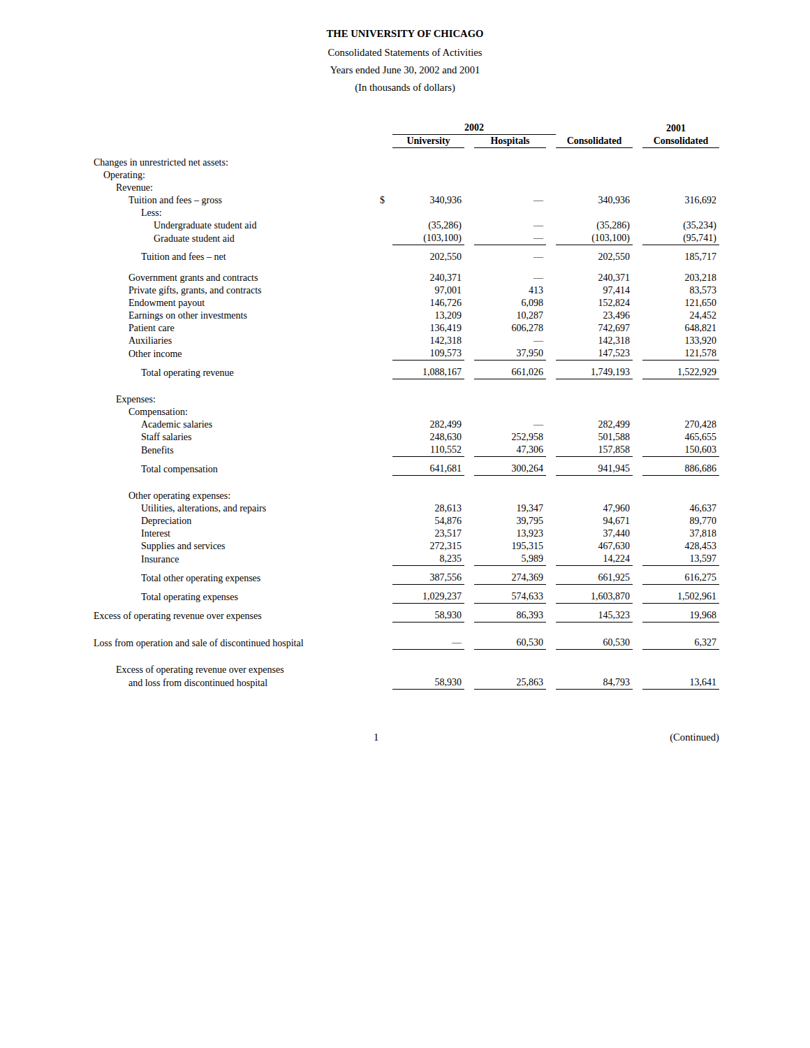THE UNIVERSITY OF CHICAGO
Consolidated Statements of Activities
Years ended June 30, 2002 and 2001
(In thousands of dollars)
| | | 2002 | | 2001 |
| | | University | | Hospitals | | Consolidated | | Consolidated |
| Changes in unrestricted net assets: | |
| Operating: | |
| Revenue: | |
| Tuition and fees – gross | $ | 340,936 | | — | | 340,936 | | 316,692 |
| Less: | |
| Undergraduate student aid | | (35,286) | | — | | (35,286) | | (35,234) |
| Graduate student aid | | (103,100) | | — | | (103,100) | | (95,741) |
| Tuition and fees – net | | 202,550 | | — | | 202,550 | | 185,717 |
| Government grants and contracts | | 240,371 | | — | | 240,371 | | 203,218 |
| Private gifts, grants, and contracts | | 97,001 | | 413 | | 97,414 | | 83,573 |
| Endowment payout | | 146,726 | | 6,098 | | 152,824 | | 121,650 |
| Earnings on other investments | | 13,209 | | 10,287 | | 23,496 | | 24,452 |
| Patient care | | 136,419 | | 606,278 | | 742,697 | | 648,821 |
| Auxiliaries | | 142,318 | | — | | 142,318 | | 133,920 |
| Other income | | 109,573 | | 37,950 | | 147,523 | | 121,578 |
| Total operating revenue | | 1,088,167 | | 661,026 | | 1,749,193 | | 1,522,929 |
| Expenses: | |
| Compensation: | |
| Academic salaries | | 282,499 | | — | | 282,499 | | 270,428 |
| Staff salaries | | 248,630 | | 252,958 | | 501,588 | | 465,655 |
| Benefits | | 110,552 | | 47,306 | | 157,858 | | 150,603 |
| Total compensation | | 641,681 | | 300,264 | | 941,945 | | 886,686 |
| Other operating expenses: | |
| Utilities, alterations, and repairs | | 28,613 | | 19,347 | | 47,960 | | 46,637 |
| Depreciation | | 54,876 | | 39,795 | | 94,671 | | 89,770 |
| Interest | | 23,517 | | 13,923 | | 37,440 | | 37,818 |
| Supplies and services | | 272,315 | | 195,315 | | 467,630 | | 428,453 |
| Insurance | | 8,235 | | 5,989 | | 14,224 | | 13,597 |
| Total other operating expenses | | 387,556 | | 274,369 | | 661,925 | | 616,275 |
| Total operating expenses | | 1,029,237 | | 574,633 | | 1,603,870 | | 1,502,961 |
| Excess of operating revenue over expenses | | 58,930 | | 86,393 | | 145,323 | | 19,968 |
| Loss from operation and sale of discontinued hospital | | — | | 60,530 | | 60,530 | | 6,327 |
| Excess of operating revenue over expenses | |
| and loss from discontinued hospital | | 58,930 | | 25,863 | | 84,793 | | 13,641 |
1
(Continued)